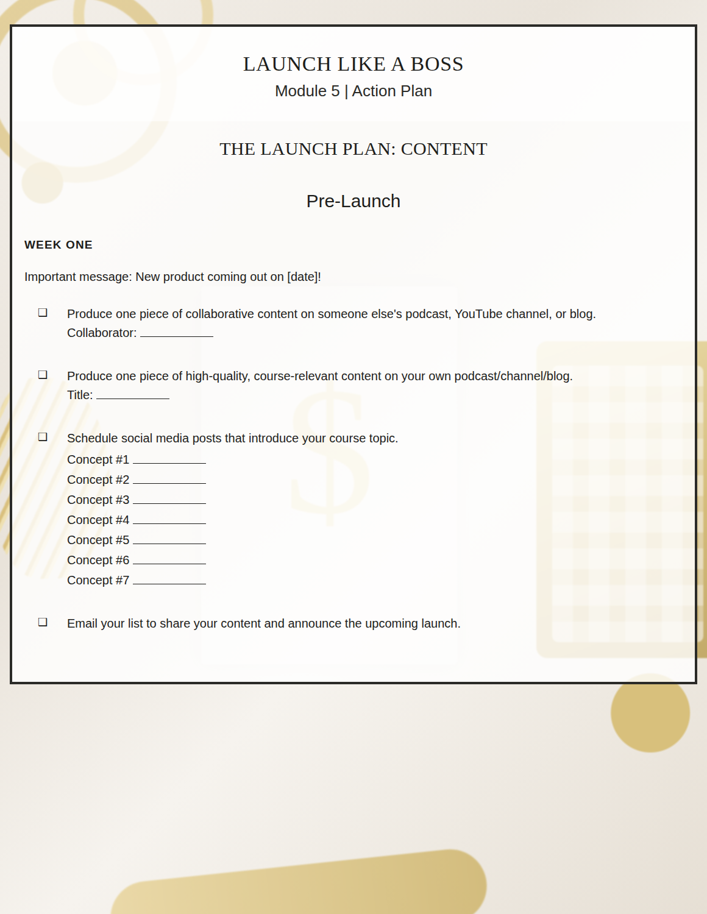LAUNCH LIKE A BOSS
Module 5 | Action Plan
THE LAUNCH PLAN: CONTENT
Pre-Launch
WEEK ONE
Important message: New product coming out on [date]!
Produce one piece of collaborative content on someone else's podcast, YouTube channel, or blog.
Collaborator:
Produce one piece of high-quality, course-relevant content on your own podcast/channel/blog.
Title:
Schedule social media posts that introduce your course topic.
Concept #1
Concept #2
Concept #3
Concept #4
Concept #5
Concept #6
Concept #7
Email your list to share your content and announce the upcoming launch.